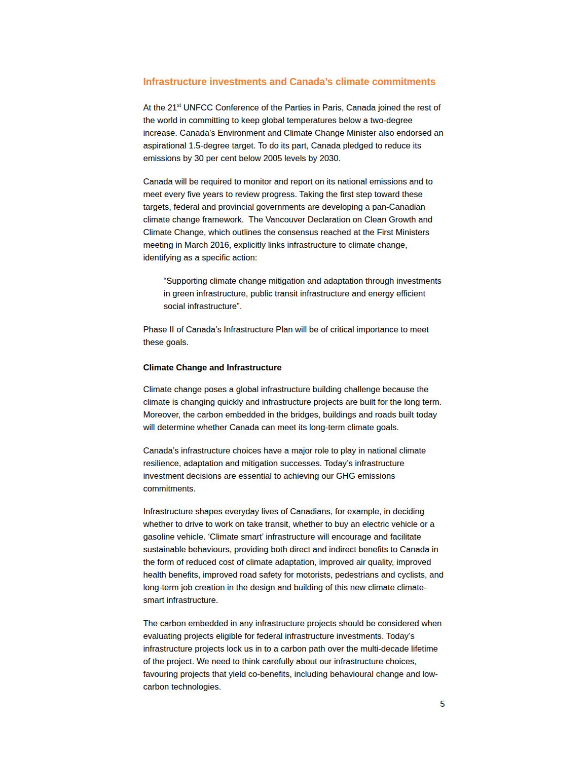Infrastructure investments and Canada’s climate commitments
At the 21st UNFCC Conference of the Parties in Paris, Canada joined the rest of the world in committing to keep global temperatures below a two-degree increase. Canada’s Environment and Climate Change Minister also endorsed an aspirational 1.5-degree target. To do its part, Canada pledged to reduce its emissions by 30 per cent below 2005 levels by 2030.
Canada will be required to monitor and report on its national emissions and to meet every five years to review progress. Taking the first step toward these targets, federal and provincial governments are developing a pan-Canadian climate change framework. The Vancouver Declaration on Clean Growth and Climate Change, which outlines the consensus reached at the First Ministers meeting in March 2016, explicitly links infrastructure to climate change, identifying as a specific action:
“Supporting climate change mitigation and adaptation through investments in green infrastructure, public transit infrastructure and energy efficient social infrastructure”.
Phase II of Canada’s Infrastructure Plan will be of critical importance to meet these goals.
Climate Change and Infrastructure
Climate change poses a global infrastructure building challenge because the climate is changing quickly and infrastructure projects are built for the long term. Moreover, the carbon embedded in the bridges, buildings and roads built today will determine whether Canada can meet its long-term climate goals.
Canada’s infrastructure choices have a major role to play in national climate resilience, adaptation and mitigation successes. Today’s infrastructure investment decisions are essential to achieving our GHG emissions commitments.
Infrastructure shapes everyday lives of Canadians, for example, in deciding whether to drive to work on take transit, whether to buy an electric vehicle or a gasoline vehicle. ‘Climate smart’ infrastructure will encourage and facilitate sustainable behaviours, providing both direct and indirect benefits to Canada in the form of reduced cost of climate adaptation, improved air quality, improved health benefits, improved road safety for motorists, pedestrians and cyclists, and long-term job creation in the design and building of this new climate climate-smart infrastructure.
The carbon embedded in any infrastructure projects should be considered when evaluating projects eligible for federal infrastructure investments. Today’s infrastructure projects lock us in to a carbon path over the multi-decade lifetime of the project. We need to think carefully about our infrastructure choices, favouring projects that yield co-benefits, including behavioural change and low-carbon technologies.
5